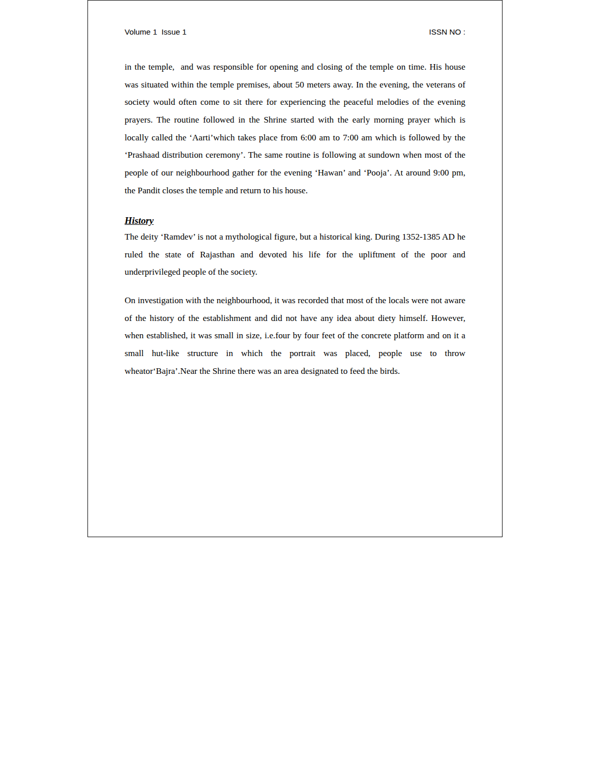Volume 1 Issue 1 ISSN NO :
in the temple, and was responsible for opening and closing of the temple on time. His house was situated within the temple premises, about 50 meters away. In the evening, the veterans of society would often come to sit there for experiencing the peaceful melodies of the evening prayers. The routine followed in the Shrine started with the early morning prayer which is locally called the ‘Aarti’which takes place from 6:00 am to 7:00 am which is followed by the ‘Prashaad distribution ceremony’. The same routine is following at sundown when most of the people of our neighbourhood gather for the evening ‘Hawan’ and ‘Pooja’. At around 9:00 pm, the Pandit closes the temple and return to his house.
History
The deity ‘Ramdev’ is not a mythological figure, but a historical king. During 1352-1385 AD he ruled the state of Rajasthan and devoted his life for the upliftment of the poor and underprivileged people of the society.
On investigation with the neighbourhood, it was recorded that most of the locals were not aware of the history of the establishment and did not have any idea about diety himself. However, when established, it was small in size, i.e.four by four feet of the concrete platform and on it a small hut-like structure in which the portrait was placed, people use to throw wheator‘Bajra’.Near the Shrine there was an area designated to feed the birds.